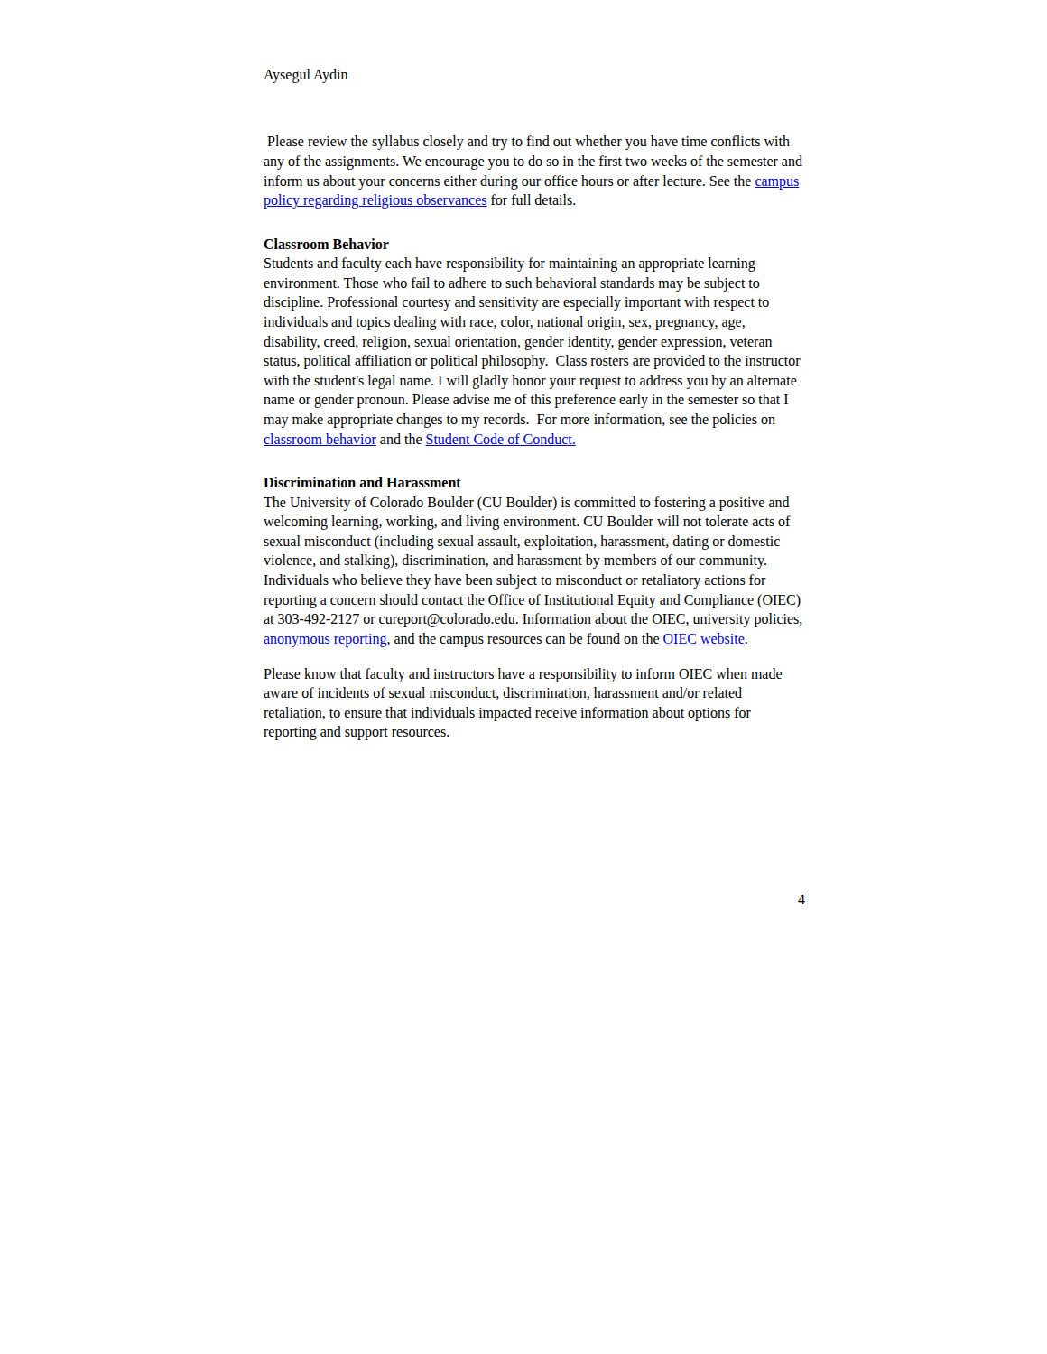Aysegul Aydin
Please review the syllabus closely and try to find out whether you have time conflicts with any of the assignments. We encourage you to do so in the first two weeks of the semester and inform us about your concerns either during our office hours or after lecture. See the campus policy regarding religious observances for full details.
Classroom Behavior
Students and faculty each have responsibility for maintaining an appropriate learning environment. Those who fail to adhere to such behavioral standards may be subject to discipline. Professional courtesy and sensitivity are especially important with respect to individuals and topics dealing with race, color, national origin, sex, pregnancy, age, disability, creed, religion, sexual orientation, gender identity, gender expression, veteran status, political affiliation or political philosophy. Class rosters are provided to the instructor with the student's legal name. I will gladly honor your request to address you by an alternate name or gender pronoun. Please advise me of this preference early in the semester so that I may make appropriate changes to my records. For more information, see the policies on classroom behavior and the Student Code of Conduct.
Discrimination and Harassment
The University of Colorado Boulder (CU Boulder) is committed to fostering a positive and welcoming learning, working, and living environment. CU Boulder will not tolerate acts of sexual misconduct (including sexual assault, exploitation, harassment, dating or domestic violence, and stalking), discrimination, and harassment by members of our community. Individuals who believe they have been subject to misconduct or retaliatory actions for reporting a concern should contact the Office of Institutional Equity and Compliance (OIEC) at 303-492-2127 or cureport@colorado.edu. Information about the OIEC, university policies, anonymous reporting, and the campus resources can be found on the OIEC website.
Please know that faculty and instructors have a responsibility to inform OIEC when made aware of incidents of sexual misconduct, discrimination, harassment and/or related retaliation, to ensure that individuals impacted receive information about options for reporting and support resources.
4